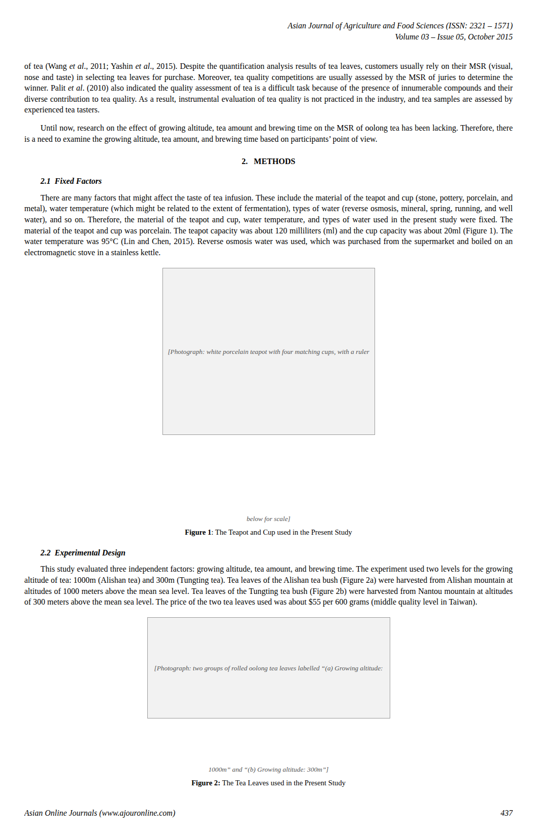Asian Journal of Agriculture and Food Sciences (ISSN: 2321 – 1571)
Volume 03 – Issue 05, October 2015
of tea (Wang et al., 2011; Yashin et al., 2015). Despite the quantification analysis results of tea leaves, customers usually rely on their MSR (visual, nose and taste) in selecting tea leaves for purchase. Moreover, tea quality competitions are usually assessed by the MSR of juries to determine the winner. Palit et al. (2010) also indicated the quality assessment of tea is a difficult task because of the presence of innumerable compounds and their diverse contribution to tea quality. As a result, instrumental evaluation of tea quality is not practiced in the industry, and tea samples are assessed by experienced tea tasters.
Until now, research on the effect of growing altitude, tea amount and brewing time on the MSR of oolong tea has been lacking. Therefore, there is a need to examine the growing altitude, tea amount, and brewing time based on participants’ point of view.
2. METHODS
2.1 Fixed Factors
There are many factors that might affect the taste of tea infusion. These include the material of the teapot and cup (stone, pottery, porcelain, and metal), water temperature (which might be related to the extent of fermentation), types of water (reverse osmosis, mineral, spring, running, and well water), and so on. Therefore, the material of the teapot and cup, water temperature, and types of water used in the present study were fixed. The material of the teapot and cup was porcelain. The teapot capacity was about 120 milliliters (ml) and the cup capacity was about 20ml (Figure 1). The water temperature was 95°C (Lin and Chen, 2015). Reverse osmosis water was used, which was purchased from the supermarket and boiled on an electromagnetic stove in a stainless kettle.
[Photograph: white porcelain teapot with four matching cups, with a ruler below for scale]
Figure 1: The Teapot and Cup used in the Present Study
2.2 Experimental Design
This study evaluated three independent factors: growing altitude, tea amount, and brewing time. The experiment used two levels for the growing altitude of tea: 1000m (Alishan tea) and 300m (Tungting tea). Tea leaves of the Alishan tea bush (Figure 2a) were harvested from Alishan mountain at altitudes of 1000 meters above the mean sea level. Tea leaves of the Tungting tea bush (Figure 2b) were harvested from Nantou mountain at altitudes of 300 meters above the mean sea level. The price of the two tea leaves used was about $55 per 600 grams (middle quality level in Taiwan).
[Photograph: two groups of rolled oolong tea leaves labelled “(a) Growing altitude: 1000m” and “(b) Growing altitude: 300m”]
Figure 2: The Tea Leaves used in the Present Study
Asian Online Journals (www.ajouronline.com) 437